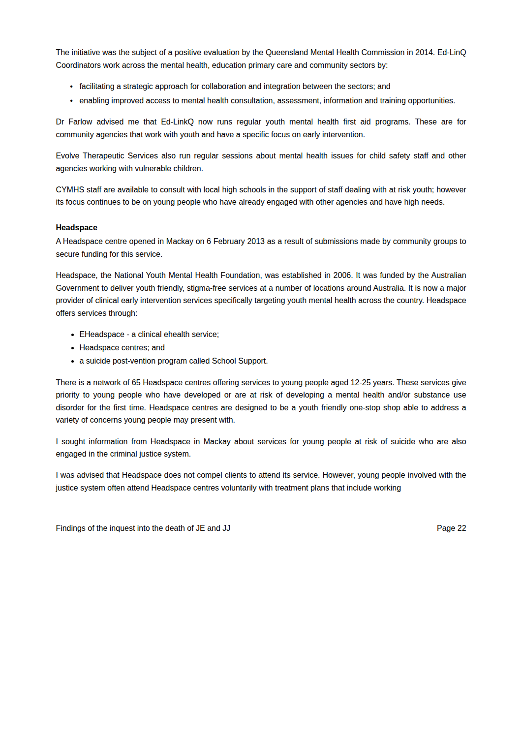The initiative was the subject of a positive evaluation by the Queensland Mental Health Commission in 2014. Ed-LinQ Coordinators work across the mental health, education primary care and community sectors by:
facilitating a strategic approach for collaboration and integration between the sectors; and
enabling improved access to mental health consultation, assessment, information and training opportunities.
Dr Farlow advised me that Ed-LinkQ now runs regular youth mental health first aid programs. These are for community agencies that work with youth and have a specific focus on early intervention.
Evolve Therapeutic Services also run regular sessions about mental health issues for child safety staff and other agencies working with vulnerable children.
CYMHS staff are available to consult with local high schools in the support of staff dealing with at risk youth; however its focus continues to be on young people who have already engaged with other agencies and have high needs.
Headspace
A Headspace centre opened in Mackay on 6 February 2013 as a result of submissions made by community groups to secure funding for this service.
Headspace, the National Youth Mental Health Foundation, was established in 2006. It was funded by the Australian Government to deliver youth friendly, stigma-free services at a number of locations around Australia. It is now a major provider of clinical early intervention services specifically targeting youth mental health across the country. Headspace offers services through:
EHeadspace - a clinical ehealth service;
Headspace centres; and
a suicide post-vention program called School Support.
There is a network of 65 Headspace centres offering services to young people aged 12-25 years. These services give priority to young people who have developed or are at risk of developing a mental health and/or substance use disorder for the first time. Headspace centres are designed to be a youth friendly one-stop shop able to address a variety of concerns young people may present with.
I sought information from Headspace in Mackay about services for young people at risk of suicide who are also engaged in the criminal justice system.
I was advised that Headspace does not compel clients to attend its service. However, young people involved with the justice system often attend Headspace centres voluntarily with treatment plans that include working
Findings of the inquest into the death of JE and JJ Page 22